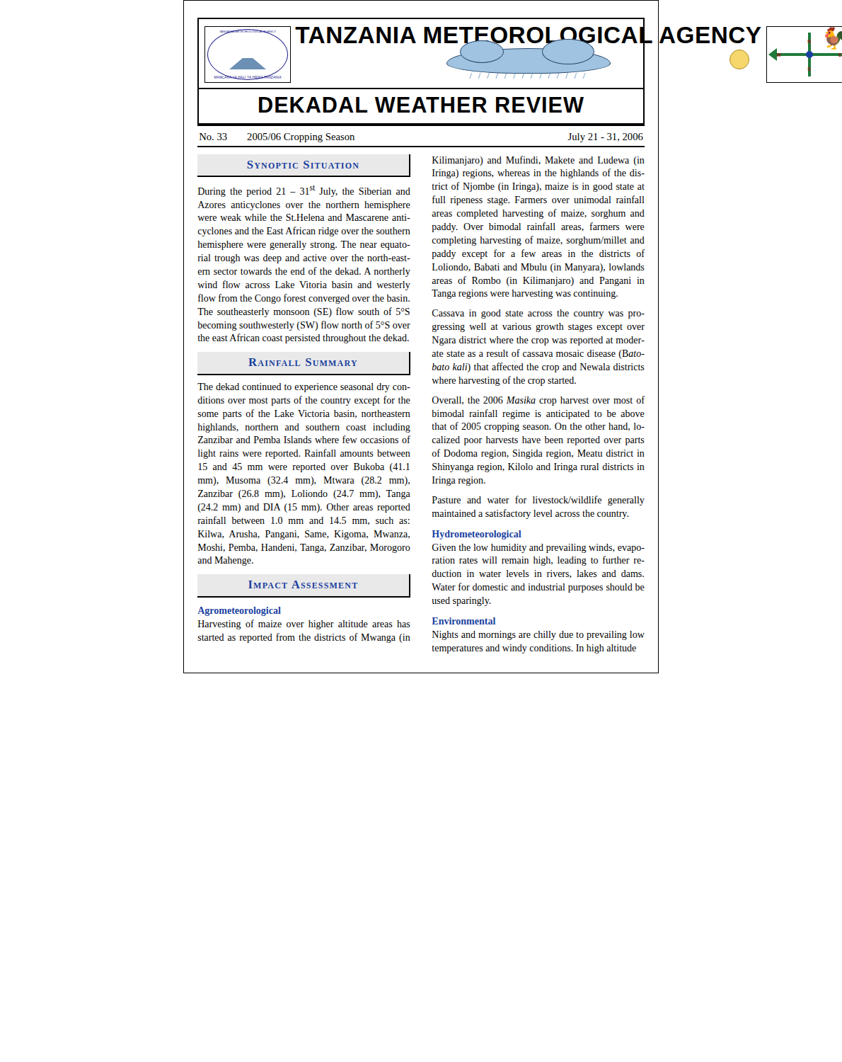TANZANIA METEOROLOGICAL AGENCY
MAMLAKA YA HALI YA HEWA TANZANIA
TANZANIA METEOROLOGICAL AGENCY
/ / / / / / / / / / / / / /
🐓
N
S
E
W
DEKADAL WEATHER REVIEW
No. 332005/06 Cropping Season
July 21 - 31, 2006
Synoptic Situation
During the period 21 – 31st July, the Siberian and Azores anticyclones over the northern hemisphere were weak while the St.Helena and Mascarene anticyclones and the East African ridge over the southern hemisphere were generally strong. The near equatorial trough was deep and active over the north-eastern sector towards the end of the dekad. A northerly wind flow across Lake Vitoria basin and westerly flow from the Congo forest converged over the basin. The southeasterly monsoon (SE) flow south of 5°S becoming southwesterly (SW) flow north of 5°S over the east African coast persisted throughout the dekad.
Rainfall Summary
The dekad continued to experience seasonal dry conditions over most parts of the country except for the some parts of the Lake Victoria basin, northeastern highlands, northern and southern coast including Zanzibar and Pemba Islands where few occasions of light rains were reported. Rainfall amounts between 15 and 45 mm were reported over Bukoba (41.1 mm), Musoma (32.4 mm), Mtwara (28.2 mm), Zanzibar (26.8 mm), Loliondo (24.7 mm), Tanga (24.2 mm) and DIA (15 mm). Other areas reported rainfall between 1.0 mm and 14.5 mm, such as: Kilwa, Arusha, Pangani, Same, Kigoma, Mwanza, Moshi, Pemba, Handeni, Tanga, Zanzibar, Morogoro and Mahenge.
Impact Assessment
Agrometeorological
Harvesting of maize over higher altitude areas has started as reported from the districts of Mwanga (in Kilimanjaro) and Mufindi, Makete and Ludewa (in Iringa) regions, whereas in the highlands of the district of Njombe (in Iringa), maize is in good state at full ripeness stage. Farmers over unimodal rainfall areas completed harvesting of maize, sorghum and paddy. Over bimodal rainfall areas, farmers were completing harvesting of maize, sorghum/millet and paddy except for a few areas in the districts of Loliondo, Babati and Mbulu (in Manyara), lowlands areas of Rombo (in Kilimanjaro) and Pangani in Tanga regions were harvesting was continuing.
Cassava in good state across the country was progressing well at various growth stages except over Ngara district where the crop was reported at moderate state as a result of cassava mosaic disease (Batobato kali) that affected the crop and Newala districts where harvesting of the crop started.
Overall, the 2006 Masika crop harvest over most of bimodal rainfall regime is anticipated to be above that of 2005 cropping season. On the other hand, localized poor harvests have been reported over parts of Dodoma region, Singida region, Meatu district in Shinyanga region, Kilolo and Iringa rural districts in Iringa region.
Pasture and water for livestock/wildlife generally maintained a satisfactory level across the country.
Hydrometeorological
Given the low humidity and prevailing winds, evaporation rates will remain high, leading to further reduction in water levels in rivers, lakes and dams. Water for domestic and industrial purposes should be used sparingly.
Environmental
Nights and mornings are chilly due to prevailing low temperatures and windy conditions. In high altitude